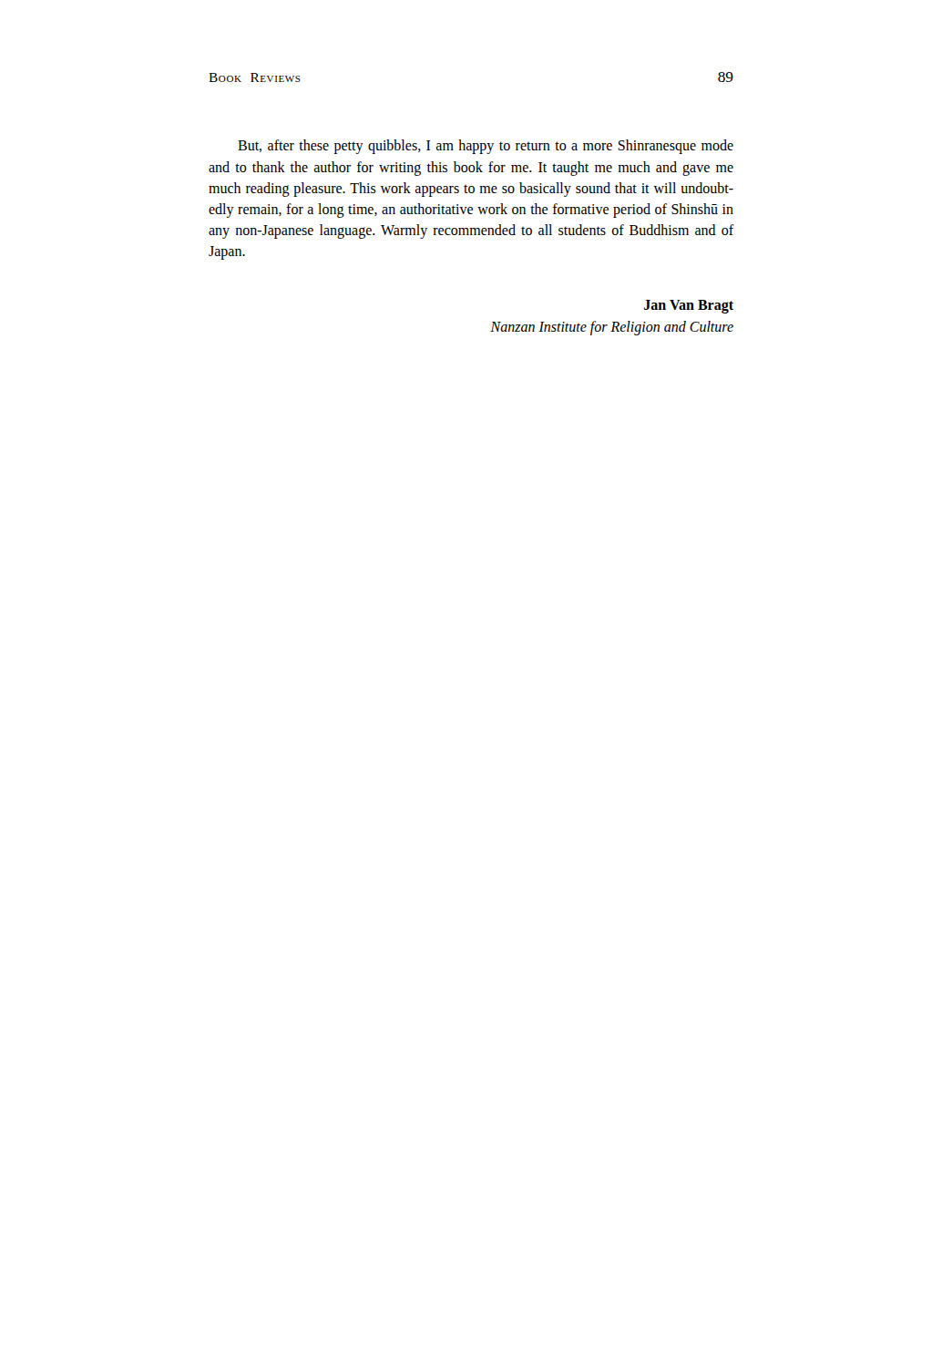Book Reviews 89
But, after these petty quibbles, I am happy to return to a more Shinranesque mode and to thank the author for writing this book for me. It taught me much and gave me much reading pleasure. This work appears to me so basically sound that it will undoubtedly remain, for a long time, an authoritative work on the formative period of Shinshū in any non-Japanese language. Warmly recommended to all students of Buddhism and of Japan.
Jan Van Bragt
Nanzan Institute for Religion and Culture